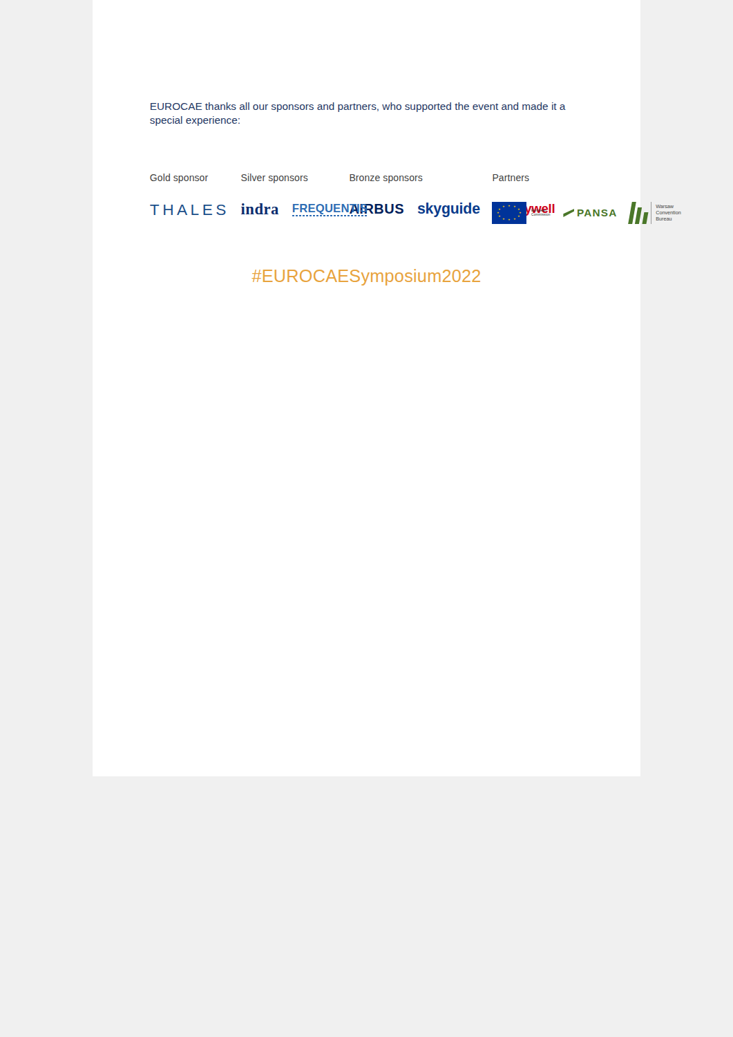EUROCAE thanks all our sponsors and partners, who supported the event and made it a special experience:
| Gold sponsor THALES | Silver sponsors indra FREQUENTIS | Bronze sponsors AIRBUS skyguide Honeywell | Partners ★ ★ ★ ★ ★ ★ ★ ★ ★ ★ ★ ★ European Commission PANSA Warsaw Convention Bureau |
#EUROCAESymposium2022